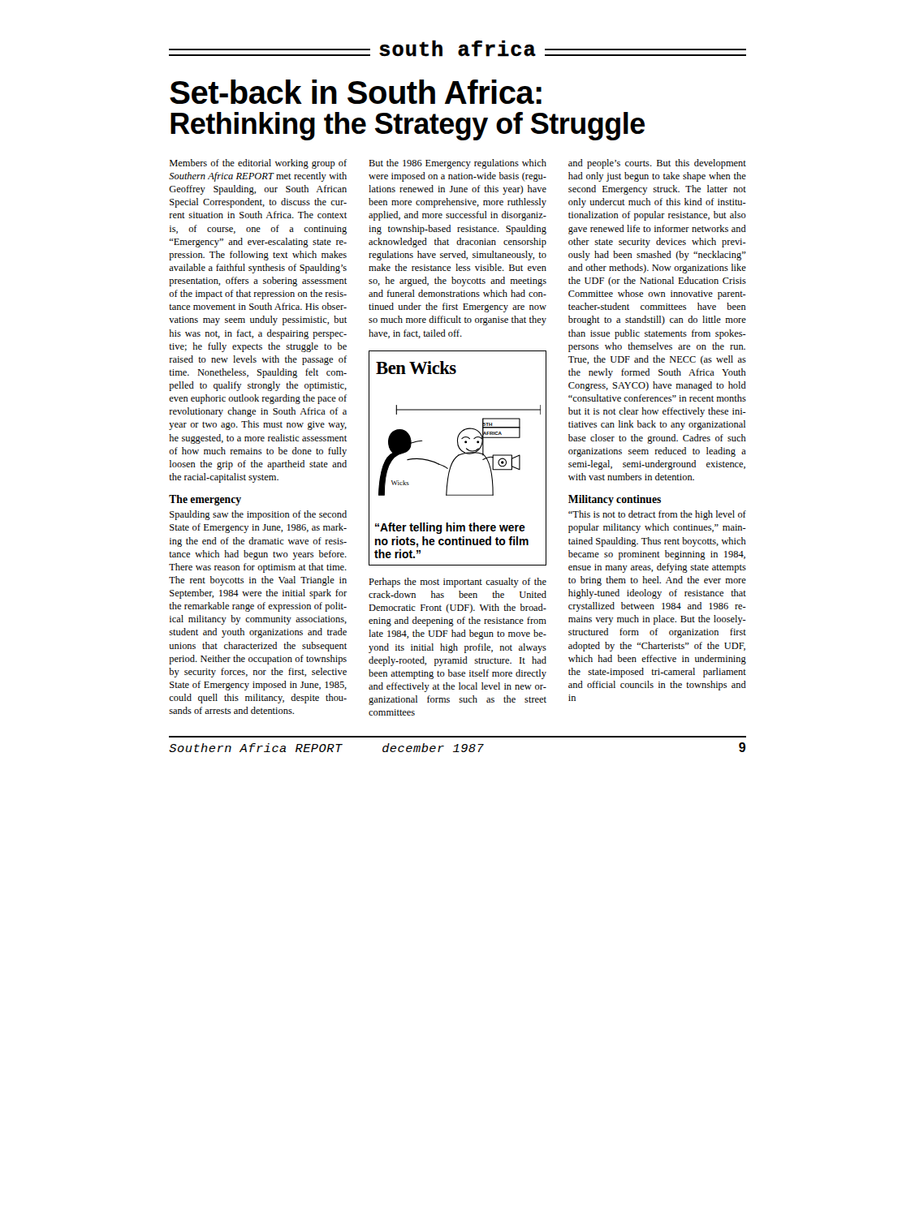south africa
Set-back in South Africa: Rethinking the Strategy of Struggle
Members of the editorial working group of Southern Africa REPORT met recently with Geoffrey Spaulding, our South African Special Correspondent, to discuss the current situation in South Africa. The context is, of course, one of a continuing “Emergency” and ever-escalating state repression. The following text which makes available a faithful synthesis of Spaulding’s presentation, offers a sobering assessment of the impact of that repression on the resistance movement in South Africa. His observations may seem unduly pessimistic, but his was not, in fact, a despairing perspective; he fully expects the struggle to be raised to new levels with the passage of time. Nonetheless, Spaulding felt compelled to qualify strongly the optimistic, even euphoric outlook regarding the pace of revolutionary change in South Africa of a year or two ago. This must now give way, he suggested, to a more realistic assessment of how much remains to be done to fully loosen the grip of the apartheid state and the racial-capitalist system.
The emergency
Spaulding saw the imposition of the second State of Emergency in June, 1986, as marking the end of the dramatic wave of resistance which had begun two years before. There was reason for optimism at that time. The rent boycotts in the Vaal Triangle in September, 1984 were the initial spark for the remarkable range of expression of political militancy by community associations, student and youth organizations and trade unions that characterized the subsequent period. Neither the occupation of townships by security forces, nor the first, selective State of Emergency imposed in June, 1985, could quell this militancy, despite thousands of arrests and detentions.
But the 1986 Emergency regulations which were imposed on a nation-wide basis (regulations renewed in June of this year) have been more comprehensive, more ruthlessly applied, and more successful in disorganizing township-based resistance. Spaulding acknowledged that draconian censorship regulations have served, simultaneously, to make the resistance less visible. But even so, he argued, the boycotts and meetings and funeral demonstrations which had continued under the first Emergency are now so much more difficult to organise that they have, in fact, tailed off.
Ben Wicks
5TH AFRICA Wicks
“After telling him there were no riots, he continued to film the riot.”
Perhaps the most important casualty of the crack-down has been the United Democratic Front (UDF). With the broadening and deepening of the resistance from late 1984, the UDF had begun to move beyond its initial high profile, not always deeply-rooted, pyramid structure. It had been attempting to base itself more directly and effectively at the local level in new organizational forms such as the street committees
and people’s courts. But this development had only just begun to take shape when the second Emergency struck. The latter not only undercut much of this kind of institutionalization of popular resistance, but also gave renewed life to informer networks and other state security devices which previously had been smashed (by “necklacing” and other methods). Now organizations like the UDF (or the National Education Crisis Committee whose own innovative parent-teacher-student committees have been brought to a standstill) can do little more than issue public statements from spokespersons who themselves are on the run. True, the UDF and the NECC (as well as the newly formed South Africa Youth Congress, SAYCO) have managed to hold “consultative conferences” in recent months but it is not clear how effectively these initiatives can link back to any organizational base closer to the ground. Cadres of such organizations seem reduced to leading a semi-legal, semi-underground existence, with vast numbers in detention.
Militancy continues
“This is not to detract from the high level of popular militancy which continues,” maintained Spaulding. Thus rent boycotts, which became so prominent beginning in 1984, ensue in many areas, defying state attempts to bring them to heel. And the ever more highly-tuned ideology of resistance that crystallized between 1984 and 1986 remains very much in place. But the loosely-structured form of organization first adopted by the “Charterists” of the UDF, which had been effective in undermining the state-imposed tri-cameral parliament and official councils in the townships and in
Southern Africa REPORT december 1987
9